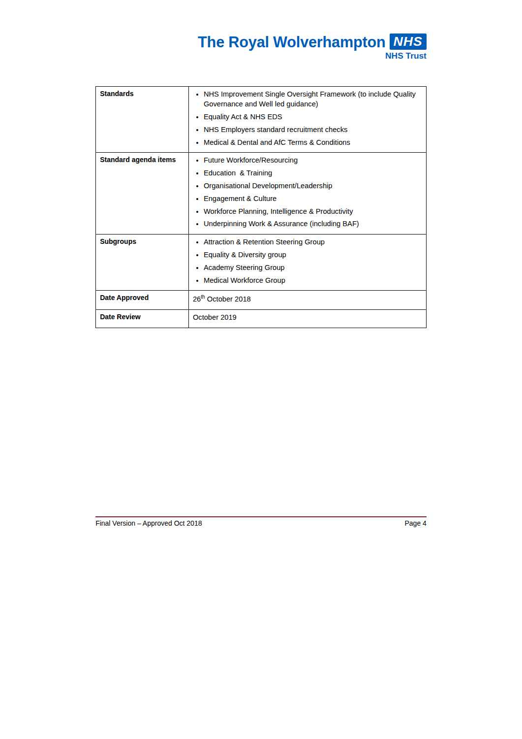The Royal Wolverhampton NHS
NHS Trust
| Standards | NHS Improvement Single Oversight Framework (to include Quality Governance and Well led guidance) Equality Act & NHS EDS NHS Employers standard recruitment checks Medical & Dental and AfC Terms & Conditions |
| Standard agenda items | Future Workforce/Resourcing Education & Training Organisational Development/Leadership Engagement & Culture Workforce Planning, Intelligence & Productivity Underpinning Work & Assurance (including BAF) |
| Subgroups | Attraction & Retention Steering Group Equality & Diversity group Academy Steering Group Medical Workforce Group |
| Date Approved | 26 th October 2018 |
| Date Review | October 2019 |
Final Version – Approved Oct 2018 Page 4